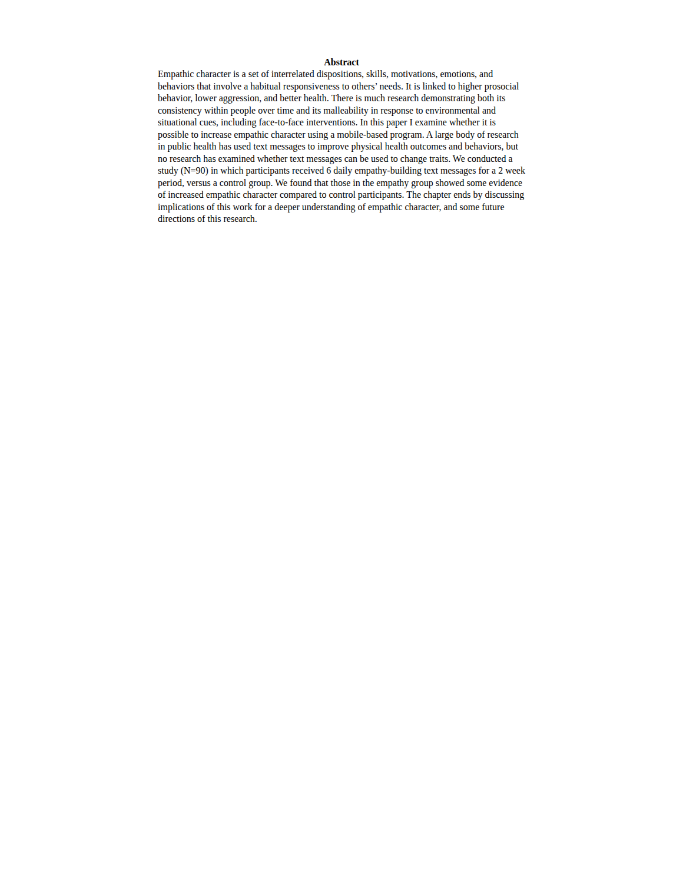Abstract
Empathic character is a set of interrelated dispositions, skills, motivations, emotions, and behaviors that involve a habitual responsiveness to others’ needs. It is linked to higher prosocial behavior, lower aggression, and better health. There is much research demonstrating both its consistency within people over time and its malleability in response to environmental and situational cues, including face-to-face interventions. In this paper I examine whether it is possible to increase empathic character using a mobile-based program. A large body of research in public health has used text messages to improve physical health outcomes and behaviors, but no research has examined whether text messages can be used to change traits. We conducted a study (N=90) in which participants received 6 daily empathy-building text messages for a 2 week period, versus a control group. We found that those in the empathy group showed some evidence of increased empathic character compared to control participants. The chapter ends by discussing implications of this work for a deeper understanding of empathic character, and some future directions of this research.